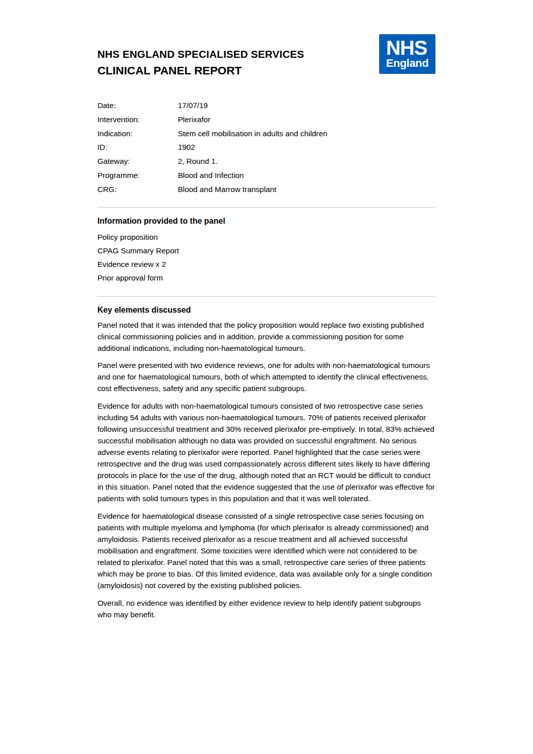NHS ENGLAND SPECIALISED SERVICES
CLINICAL PANEL REPORT
NHS England
| Date: | 17/07/19 |
| Intervention: | Plerixafor |
| Indication: | Stem cell mobilisation in adults and children |
| ID: | 1902 |
| Gateway: | 2, Round 1. |
| Programme: | Blood and Infection |
| CRG: | Blood and Marrow transplant |
Information provided to the panel
Policy proposition
CPAG Summary Report
Evidence review x 2
Prior approval form
Key elements discussed
Panel noted that it was intended that the policy proposition would replace two existing published clinical commissioning policies and in addition, provide a commissioning position for some additional indications, including non-haematological tumours.
Panel were presented with two evidence reviews, one for adults with non-haematological tumours and one for haematological tumours, both of which attempted to identify the clinical effectiveness, cost effectiveness, safety and any specific patient subgroups.
Evidence for adults with non-haematological tumours consisted of two retrospective case series including 54 adults with various non-haematological tumours. 70% of patients received plerixafor following unsuccessful treatment and 30% received plerixafor pre-emptively. In total, 83% achieved successful mobilisation although no data was provided on successful engraftment. No serious adverse events relating to plerixafor were reported. Panel highlighted that the case series were retrospective and the drug was used compassionately across different sites likely to have differing protocols in place for the use of the drug, although noted that an RCT would be difficult to conduct in this situation. Panel noted that the evidence suggested that the use of plerixafor was effective for patients with solid tumours types in this population and that it was well tolerated.
Evidence for haematological disease consisted of a single retrospective case series focusing on patients with multiple myeloma and lymphoma (for which plerixafor is already commissioned) and amyloidosis. Patients received plerixafor as a rescue treatment and all achieved successful mobilisation and engraftment. Some toxicities were identified which were not considered to be related to plerixafor. Panel noted that this was a small, retrospective care series of three patients which may be prone to bias. Of this limited evidence, data was available only for a single condition (amyloidosis) not covered by the existing published policies.
Overall, no evidence was identified by either evidence review to help identify patient subgroups who may benefit.